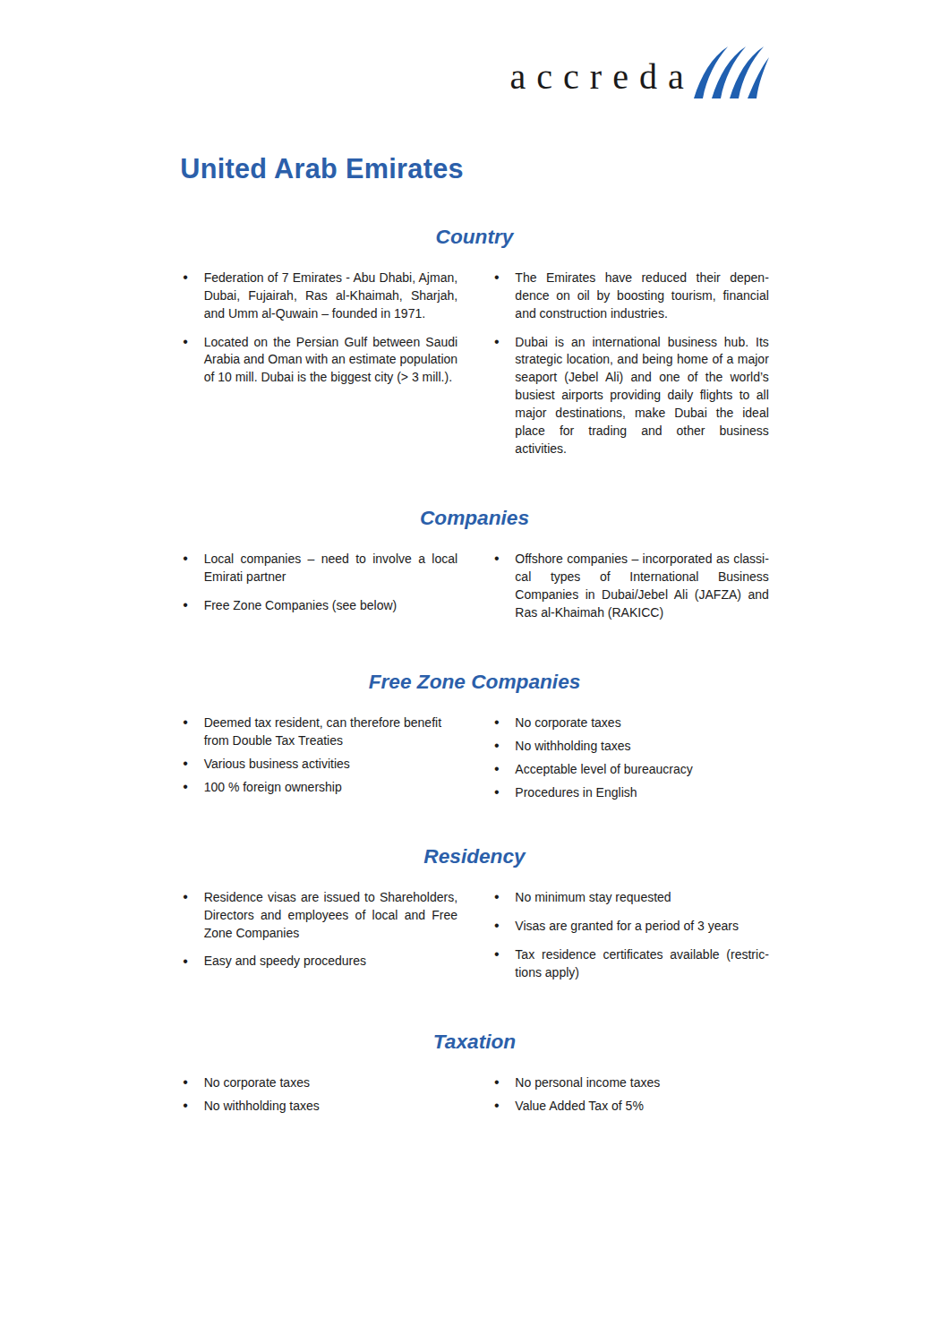accreda
United Arab Emirates
Country
Federation of 7 Emirates - Abu Dhabi, Ajman, Dubai, Fujairah, Ras al-Khaimah, Sharjah, and Umm al-Quwain – founded in 1971.
Located on the Persian Gulf between Saudi Arabia and Oman with an estimate population of 10 mill. Dubai is the biggest city (> 3 mill.).
The Emirates have reduced their dependence on oil by boosting tourism, financial and construction industries.
Dubai is an international business hub. Its strategic location, and being home of a major seaport (Jebel Ali) and one of the world’s busiest airports providing daily flights to all major destinations, make Dubai the ideal place for trading and other business activities.
Companies
Local companies – need to involve a local Emirati partner
Free Zone Companies (see below)
Offshore companies – incorporated as classical types of International Business Companies in Dubai/Jebel Ali (JAFZA) and Ras al-Khaimah (RAKICC)
Free Zone Companies
Deemed tax resident, can therefore benefit from Double Tax Treaties
Various business activities
100 % foreign ownership
No corporate taxes
No withholding taxes
Acceptable level of bureaucracy
Procedures in English
Residency
Residence visas are issued to Shareholders, Directors and employees of local and Free Zone Companies
Easy and speedy procedures
No minimum stay requested
Visas are granted for a period of 3 years
Tax residence certificates available (restrictions apply)
Taxation
No corporate taxes
No withholding taxes
No personal income taxes
Value Added Tax of 5%